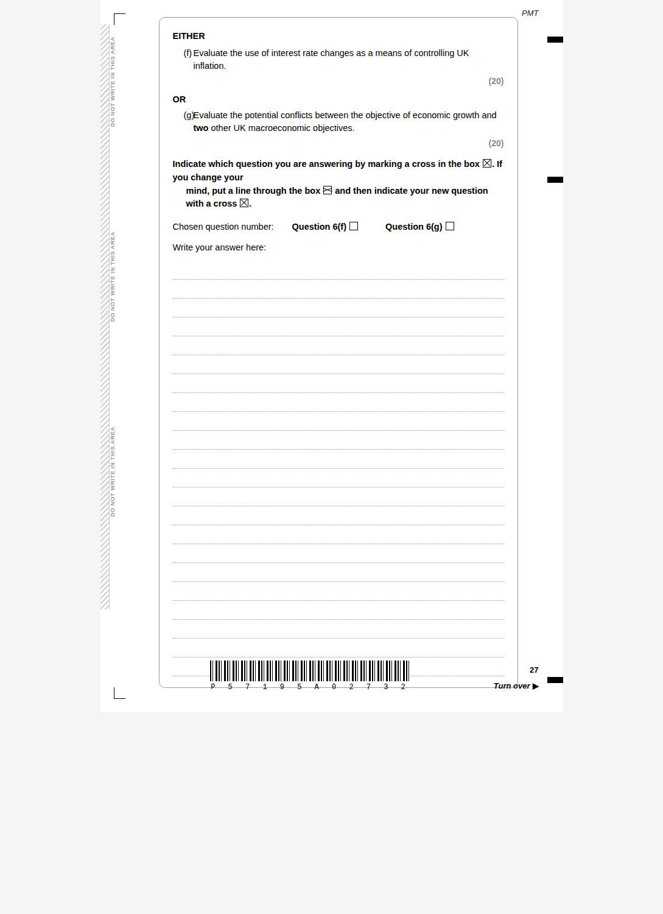PMT
DO NOT WRITE IN THIS AREA
DO NOT WRITE IN THIS AREA
DO NOT WRITE IN THIS AREA
EITHER
(f) Evaluate the use of interest rate changes as a means of controlling UK inflation.
(20)
OR
(g) Evaluate the potential conflicts between the objective of economic growth and two other UK macroeconomic objectives.
(20)
Indicate which question you are answering by marking a cross in the box . If you change your mind, put a line through the box and then indicate your new question with a cross .
Chosen question number: Question 6(f) Question 6(g)
Write your answer here:
P 5 7 1 9 5 A 0 2 7 3 2
27
Turn over▶